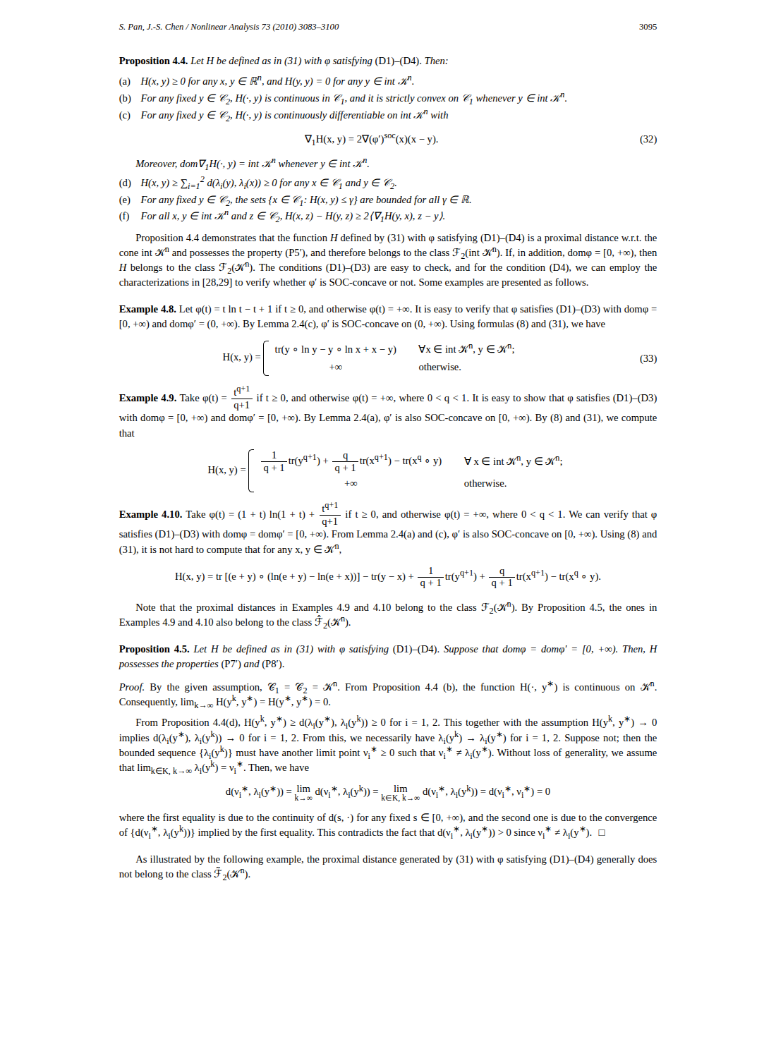S. Pan, J.-S. Chen / Nonlinear Analysis 73 (2010) 3083–3100 3095
Proposition 4.4. Let H be defined as in (31) with φ satisfying (D1)–(D4). Then:
(a) H(x, y) ≥ 0 for any x, y ∈ ℝn, and H(y, y) = 0 for any y ∈ int 𝒦n.
(b) For any fixed y ∈ 𝒞2, H(·, y) is continuous in 𝒞1, and it is strictly convex on 𝒞1 whenever y ∈ int 𝒦n.
(c) For any fixed y ∈ 𝒞2, H(·, y) is continuously differentiable on int 𝒦n with
∇1H(x, y) = 2∇(φ′)soc(x)(x − y).
(32)
Moreover, dom∇1H(·, y) = int 𝒦n whenever y ∈ int 𝒦n.
(d) H(x, y) ≥ ∑i=12 d(λi(y), λi(x)) ≥ 0 for any x ∈ 𝒞1 and y ∈ 𝒞2.
(e) For any fixed y ∈ 𝒞2, the sets {x ∈ 𝒞1: H(x, y) ≤ γ} are bounded for all γ ∈ ℝ.
(f) For all x, y ∈ int 𝒦n and z ∈ 𝒞2, H(x, z) − H(y, z) ≥ 2⟨∇1H(y, x), z − y⟩.
Proposition 4.4 demonstrates that the function H defined by (31) with φ satisfying (D1)–(D4) is a proximal distance w.r.t. the cone int 𝒦n and possesses the property (P5′), and therefore belongs to the class ℱ2(int 𝒦n). If, in addition, domφ = [0, +∞), then H belongs to the class ℱ2(𝒦n). The conditions (D1)–(D3) are easy to check, and for the condition (D4), we can employ the characterizations in [28,29] to verify whether φ′ is SOC-concave or not. Some examples are presented as follows.
Example 4.8. Let φ(t) = t ln t − t + 1 if t ≥ 0, and otherwise φ(t) = +∞. It is easy to verify that φ satisfies (D1)–(D3) with domφ = [0, +∞) and domφ′ = (0, +∞). By Lemma 2.4(c), φ′ is SOC-concave on (0, +∞). Using formulas (8) and (31), we have
H(x, y) =
| tr(y ∘ ln y − y ∘ ln x + x − y) | ∀x ∈ int 𝒦 n , y ∈ 𝒦 n ; |
| +∞ | otherwise. |
(33)
Example 4.9. Take φ(t) = tq+1 q+1 if t ≥ 0, and otherwise φ(t) = +∞, where 0 < q < 1. It is easy to show that φ satisfies (D1)–(D3) with domφ = [0, +∞) and domφ′ = [0, +∞). By Lemma 2.4(a), φ′ is also SOC-concave on [0, +∞). By (8) and (31), we compute that
H(x, y) =
| 1 q + 1 tr(y q+1 ) + q q + 1 tr(x q+1 ) − tr(x q ∘ y) | ∀ x ∈ int 𝒦 n , y ∈ 𝒦 n ; |
| +∞ | otherwise. |
Example 4.10. Take φ(t) = (1 + t) ln(1 + t) + tq+1 q+1 if t ≥ 0, and otherwise φ(t) = +∞, where 0 < q < 1. We can verify that φ satisfies (D1)–(D3) with domφ = domφ′ = [0, +∞). From Lemma 2.4(a) and (c), φ′ is also SOC-concave on [0, +∞). Using (8) and (31), it is not hard to compute that for any x, y ∈ 𝒦n,
H(x, y) = tr [(e + y) ∘ (ln(e + y) − ln(e + x))] − tr(y − x) + 1 q + 1tr(yq+1) + qq + 1tr(xq+1) − tr(xq ∘ y).
Note that the proximal distances in Examples 4.9 and 4.10 belong to the class ℱ2(𝒦n). By Proposition 4.5, the ones in Examples 4.9 and 4.10 also belong to the class ℱ̂2(𝒦n).
Proposition 4.5. Let H be defined as in (31) with φ satisfying (D1)–(D4). Suppose that domφ = domφ′ = [0, +∞). Then, H possesses the properties (P7′) and (P8′).
Proof. By the given assumption, 𝒞1 = 𝒞2 = 𝒦n. From Proposition 4.4 (b), the function H(·, y∗) is continuous on 𝒦n. Consequently, limk→∞ H(yk, y∗) = H(y∗, y∗) = 0.
From Proposition 4.4(d), H(yk, y∗) ≥ d(λi(y∗), λi(yk)) ≥ 0 for i = 1, 2. This together with the assumption H(yk, y∗) → 0 implies d(λi(y∗), λi(yk)) → 0 for i = 1, 2. From this, we necessarily have λi(yk) → λi(y∗) for i = 1, 2. Suppose not; then the bounded sequence {λi(yk)} must have another limit point νi∗ ≥ 0 such that νi∗ ≠ λi(y∗). Without loss of generality, we assume that limk∈K, k→∞ λi(yk) = νi∗. Then, we have
d(νi∗, λi(y∗)) = lim k→∞ d(νi∗, λi(yk)) = lim k∈K, k→∞ d(νi∗, λi(yk)) = d(νi∗, νi∗) = 0
where the first equality is due to the continuity of d(s, ·) for any fixed s ∈ [0, +∞), and the second one is due to the convergence of {d(νi∗, λi(yk))} implied by the first equality. This contradicts the fact that d(νi∗, λi(y∗)) > 0 since νi∗ ≠ λi(y∗). □
As illustrated by the following example, the proximal distance generated by (31) with φ satisfying (D1)–(D4) generally does not belong to the class ℱ̃2(𝒦n).